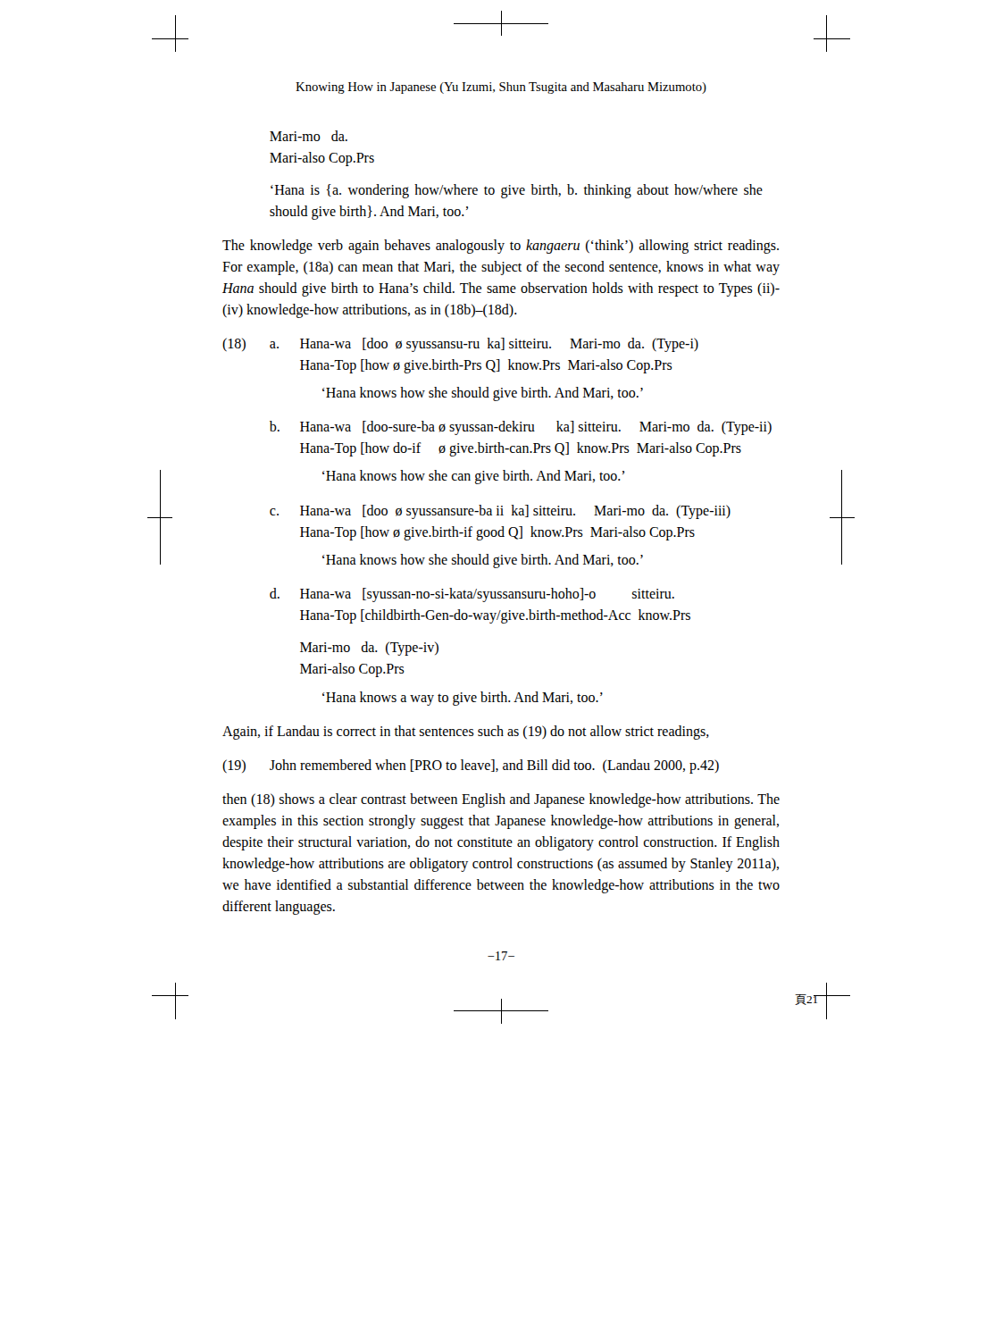Knowing How in Japanese (Yu Izumi, Shun Tsugita and Masaharu Mizumoto)
Mari-mo da.
Mari-also Cop.Prs
‘Hana is {a. wondering how/where to give birth, b. thinking about how/where she should give birth}. And Mari, too.’
The knowledge verb again behaves analogously to kangaeru (‘think’) allowing strict readings. For example, (18a) can mean that Mari, the subject of the second sentence, knows in what way Hana should give birth to Hana’s child. The same observation holds with respect to Types (ii)-(iv) knowledge-how attributions, as in (18b)–(18d).
(18)
a.
Hana-wa [doo ø syussansu-ru ka] sitteiru. Mari-mo da. (Type-i)
Hana-Top [how ø give.birth-Prs Q] know.Prs Mari-also Cop.Prs
‘Hana knows how she should give birth. And Mari, too.’
b.
Hana-wa [doo-sure-ba ø syussan-dekiru ka] sitteiru. Mari-mo da. (Type-ii)
Hana-Top [how do-if ø give.birth-can.Prs Q] know.Prs Mari-also Cop.Prs
‘Hana knows how she can give birth. And Mari, too.’
c.
Hana-wa [doo ø syussansure-ba ii ka] sitteiru. Mari-mo da. (Type-iii)
Hana-Top [how ø give.birth-if good Q] know.Prs Mari-also Cop.Prs
‘Hana knows how she should give birth. And Mari, too.’
d.
Hana-wa [syussan-no-si-kata/syussansuru-hoho]-o sitteiru.
Hana-Top [childbirth-Gen-do-way/give.birth-method-Acc know.Prs
Mari-mo da. (Type-iv)
Mari-also Cop.Prs
‘Hana knows a way to give birth. And Mari, too.’
Again, if Landau is correct in that sentences such as (19) do not allow strict readings,
(19)
John remembered when [PRO to leave], and Bill did too. (Landau 2000, p.42)
then (18) shows a clear contrast between English and Japanese knowledge-how attributions. The examples in this section strongly suggest that Japanese knowledge-how attributions in general, despite their structural variation, do not constitute an obligatory control construction. If English knowledge-how attributions are obligatory control constructions (as assumed by Stanley 2011a), we have identified a substantial difference between the knowledge-how attributions in the two different languages.
−17−
頁21